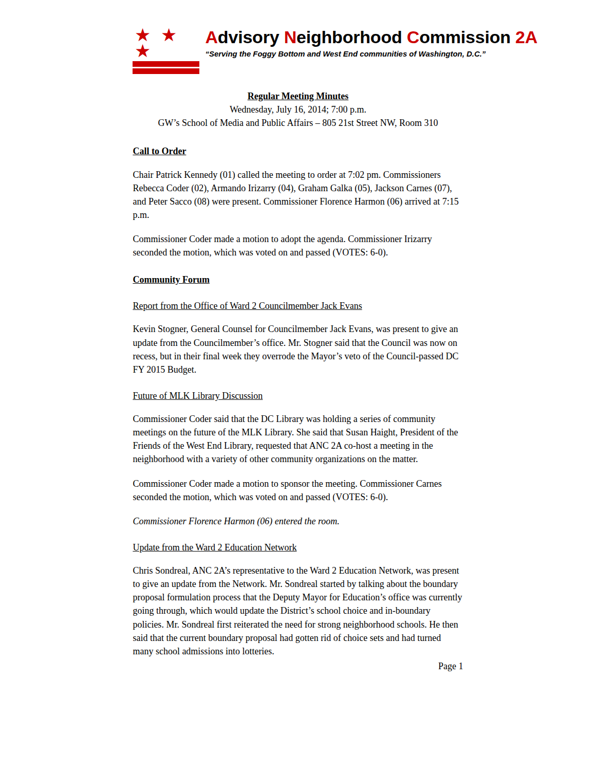★ ★ ★
Advisory Neighborhood Commission 2A
“Serving the Foggy Bottom and West End communities of Washington, D.C.”
Regular Meeting Minutes
Wednesday, July 16, 2014; 7:00 p.m.
GW’s School of Media and Public Affairs – 805 21st Street NW, Room 310
Call to Order
Chair Patrick Kennedy (01) called the meeting to order at 7:02 pm. Commissioners Rebecca Coder (02), Armando Irizarry (04), Graham Galka (05), Jackson Carnes (07), and Peter Sacco (08) were present. Commissioner Florence Harmon (06) arrived at 7:15 p.m.
Commissioner Coder made a motion to adopt the agenda. Commissioner Irizarry seconded the motion, which was voted on and passed (VOTES: 6-0).
Community Forum
Report from the Office of Ward 2 Councilmember Jack Evans
Kevin Stogner, General Counsel for Councilmember Jack Evans, was present to give an update from the Councilmember’s office. Mr. Stogner said that the Council was now on recess, but in their final week they overrode the Mayor’s veto of the Council-passed DC FY 2015 Budget.
Future of MLK Library Discussion
Commissioner Coder said that the DC Library was holding a series of community meetings on the future of the MLK Library. She said that Susan Haight, President of the Friends of the West End Library, requested that ANC 2A co-host a meeting in the neighborhood with a variety of other community organizations on the matter.
Commissioner Coder made a motion to sponsor the meeting. Commissioner Carnes seconded the motion, which was voted on and passed (VOTES: 6-0).
Commissioner Florence Harmon (06) entered the room.
Update from the Ward 2 Education Network
Chris Sondreal, ANC 2A’s representative to the Ward 2 Education Network, was present to give an update from the Network. Mr. Sondreal started by talking about the boundary proposal formulation process that the Deputy Mayor for Education’s office was currently going through, which would update the District’s school choice and in-boundary policies. Mr. Sondreal first reiterated the need for strong neighborhood schools. He then said that the current boundary proposal had gotten rid of choice sets and had turned many school admissions into lotteries.
Page 1